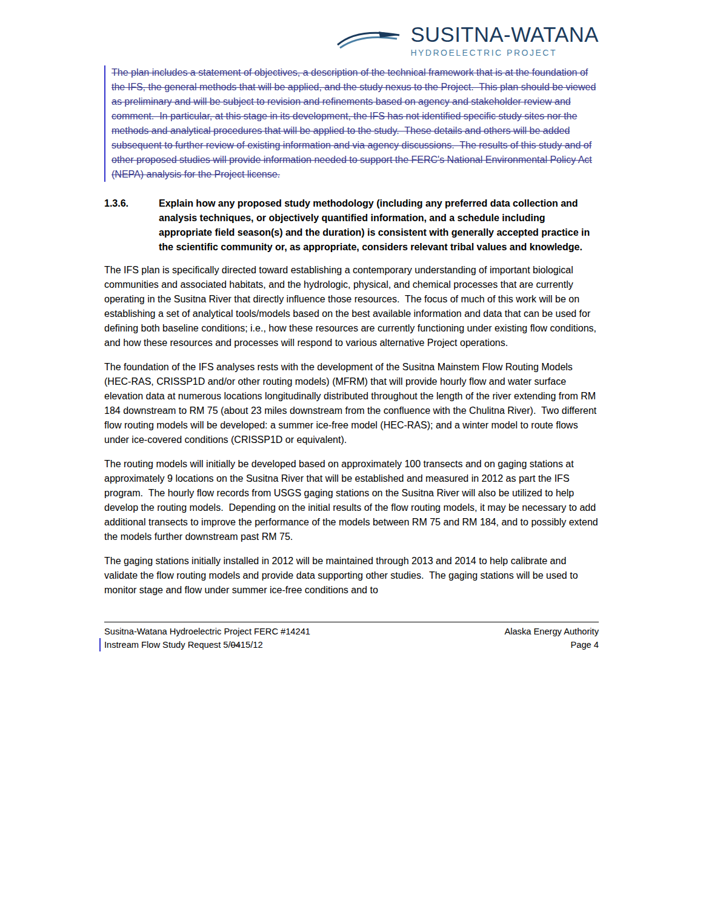SUSITNA-WATANA
HYDROELECTRIC PROJECT
The plan includes a statement of objectives, a description of the technical framework that is at the foundation of the IFS, the general methods that will be applied, and the study nexus to the Project. This plan should be viewed as preliminary and will be subject to revision and refinements based on agency and stakeholder review and comment. In particular, at this stage in its development, the IFS has not identified specific study sites nor the methods and analytical procedures that will be applied to the study. These details and others will be added subsequent to further review of existing information and via agency discussions. The results of this study and of other proposed studies will provide information needed to support the FERC's National Environmental Policy Act (NEPA) analysis for the Project license.
1.3.6. Explain how any proposed study methodology (including any preferred data collection and analysis techniques, or objectively quantified information, and a schedule including appropriate field season(s) and the duration) is consistent with generally accepted practice in the scientific community or, as appropriate, considers relevant tribal values and knowledge.
The IFS plan is specifically directed toward establishing a contemporary understanding of important biological communities and associated habitats, and the hydrologic, physical, and chemical processes that are currently operating in the Susitna River that directly influence those resources. The focus of much of this work will be on establishing a set of analytical tools/models based on the best available information and data that can be used for defining both baseline conditions; i.e., how these resources are currently functioning under existing flow conditions, and how these resources and processes will respond to various alternative Project operations.
The foundation of the IFS analyses rests with the development of the Susitna Mainstem Flow Routing Models (HEC-RAS, CRISSP1D and/or other routing models) (MFRM) that will provide hourly flow and water surface elevation data at numerous locations longitudinally distributed throughout the length of the river extending from RM 184 downstream to RM 75 (about 23 miles downstream from the confluence with the Chulitna River). Two different flow routing models will be developed: a summer ice-free model (HEC-RAS); and a winter model to route flows under ice-covered conditions (CRISSP1D or equivalent).
The routing models will initially be developed based on approximately 100 transects and on gaging stations at approximately 9 locations on the Susitna River that will be established and measured in 2012 as part the IFS program. The hourly flow records from USGS gaging stations on the Susitna River will also be utilized to help develop the routing models. Depending on the initial results of the flow routing models, it may be necessary to add additional transects to improve the performance of the models between RM 75 and RM 184, and to possibly extend the models further downstream past RM 75.
The gaging stations initially installed in 2012 will be maintained through 2013 and 2014 to help calibrate and validate the flow routing models and provide data supporting other studies. The gaging stations will be used to monitor stage and flow under summer ice-free conditions and to
Susitna-Watana Hydroelectric Project FERC #14241
Alaska Energy Authority
Instream Flow Study Request 5/0415/12
Page 4